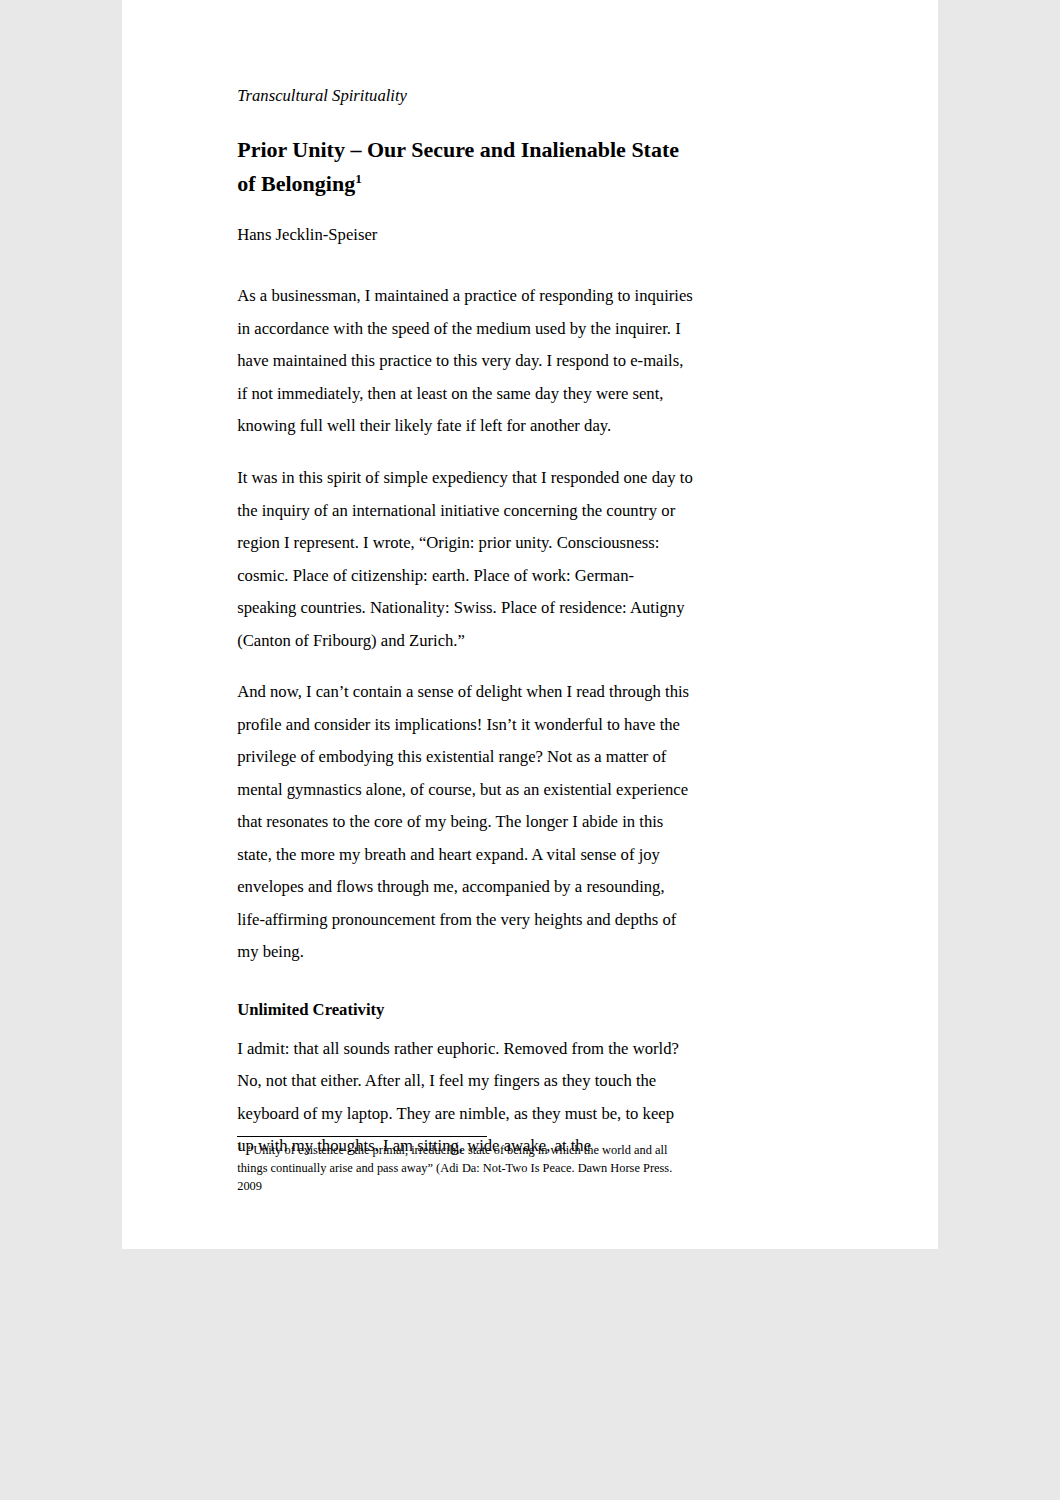Transcultural Spirituality
Prior Unity – Our Secure and Inalienable State of Belonging1
Hans Jecklin-Speiser
As a businessman, I maintained a practice of responding to inquiries in accordance with the speed of the medium used by the inquirer. I have maintained this practice to this very day. I respond to e-mails, if not immediately, then at least on the same day they were sent, knowing full well their likely fate if left for another day.
It was in this spirit of simple expediency that I responded one day to the inquiry of an international initiative concerning the country or region I represent. I wrote, “Origin: prior unity. Consciousness: cosmic. Place of citizenship: earth. Place of work: German-speaking countries. Nationality: Swiss. Place of residence: Autigny (Canton of Fribourg) and Zurich.”
And now, I can’t contain a sense of delight when I read through this profile and consider its implications! Isn’t it wonderful to have the privilege of embodying this existential range? Not as a matter of mental gymnastics alone, of course, but as an existential experience that resonates to the core of my being. The longer I abide in this state, the more my breath and heart expand. A vital sense of joy envelopes and flows through me, accompanied by a resounding, life-affirming pronouncement from the very heights and depths of my being.
Unlimited Creativity
I admit: that all sounds rather euphoric. Removed from the world? No, not that either. After all, I feel my fingers as they touch the keyboard of my laptop. They are nimble, as they must be, to keep up with my thoughts. I am sitting, wide awake, at the
1 “Unity of existence - the primal, irreducible state of being in which the world and all things continually arise and pass away” (Adi Da: Not-Two Is Peace. Dawn Horse Press. 2009